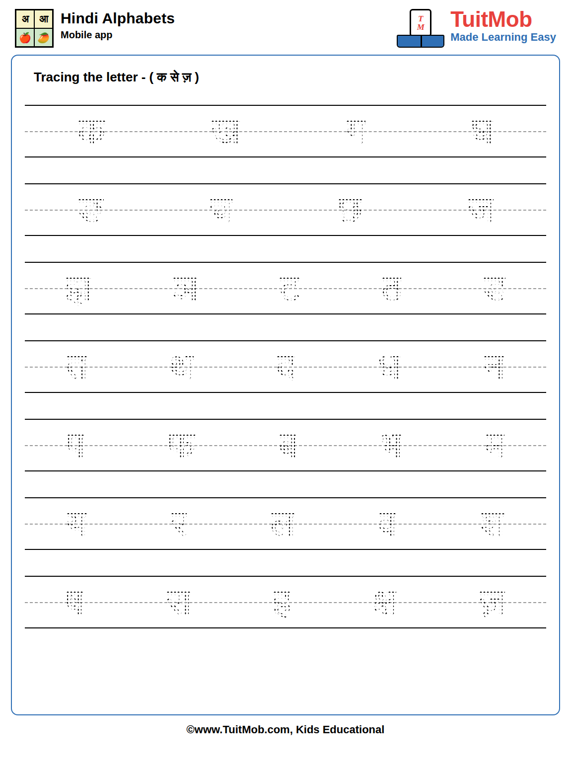अ
आ
🍎
🥭
Hindi Alphabets
Mobile app
T
M
TuitMob
Made Learning Easy
Tracing the letter - ( क से ज़ )
क ख ग घ
ङ च छ ज
झ ञ ट ठ ड
त थ द ध न
प फ ब भ म
य र ल व श
ष स ह क्ष ज़
©www.TuitMob.com, Kids Educational